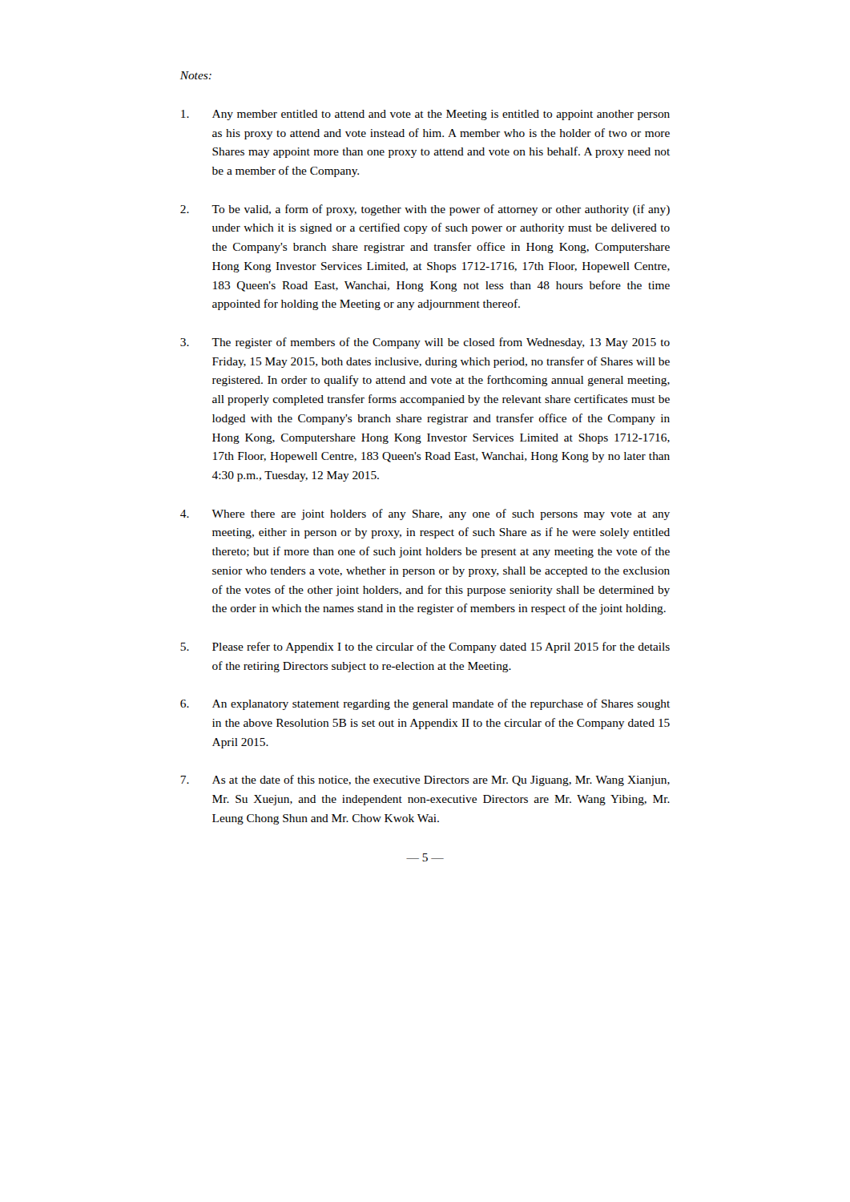Notes:
Any member entitled to attend and vote at the Meeting is entitled to appoint another person as his proxy to attend and vote instead of him. A member who is the holder of two or more Shares may appoint more than one proxy to attend and vote on his behalf. A proxy need not be a member of the Company.
To be valid, a form of proxy, together with the power of attorney or other authority (if any) under which it is signed or a certified copy of such power or authority must be delivered to the Company's branch share registrar and transfer office in Hong Kong, Computershare Hong Kong Investor Services Limited, at Shops 1712-1716, 17th Floor, Hopewell Centre, 183 Queen's Road East, Wanchai, Hong Kong not less than 48 hours before the time appointed for holding the Meeting or any adjournment thereof.
The register of members of the Company will be closed from Wednesday, 13 May 2015 to Friday, 15 May 2015, both dates inclusive, during which period, no transfer of Shares will be registered. In order to qualify to attend and vote at the forthcoming annual general meeting, all properly completed transfer forms accompanied by the relevant share certificates must be lodged with the Company's branch share registrar and transfer office of the Company in Hong Kong, Computershare Hong Kong Investor Services Limited at Shops 1712-1716, 17th Floor, Hopewell Centre, 183 Queen's Road East, Wanchai, Hong Kong by no later than 4:30 p.m., Tuesday, 12 May 2015.
Where there are joint holders of any Share, any one of such persons may vote at any meeting, either in person or by proxy, in respect of such Share as if he were solely entitled thereto; but if more than one of such joint holders be present at any meeting the vote of the senior who tenders a vote, whether in person or by proxy, shall be accepted to the exclusion of the votes of the other joint holders, and for this purpose seniority shall be determined by the order in which the names stand in the register of members in respect of the joint holding.
Please refer to Appendix I to the circular of the Company dated 15 April 2015 for the details of the retiring Directors subject to re-election at the Meeting.
An explanatory statement regarding the general mandate of the repurchase of Shares sought in the above Resolution 5B is set out in Appendix II to the circular of the Company dated 15 April 2015.
As at the date of this notice, the executive Directors are Mr. Qu Jiguang, Mr. Wang Xianjun, Mr. Su Xuejun, and the independent non-executive Directors are Mr. Wang Yibing, Mr. Leung Chong Shun and Mr. Chow Kwok Wai.
— 5 —